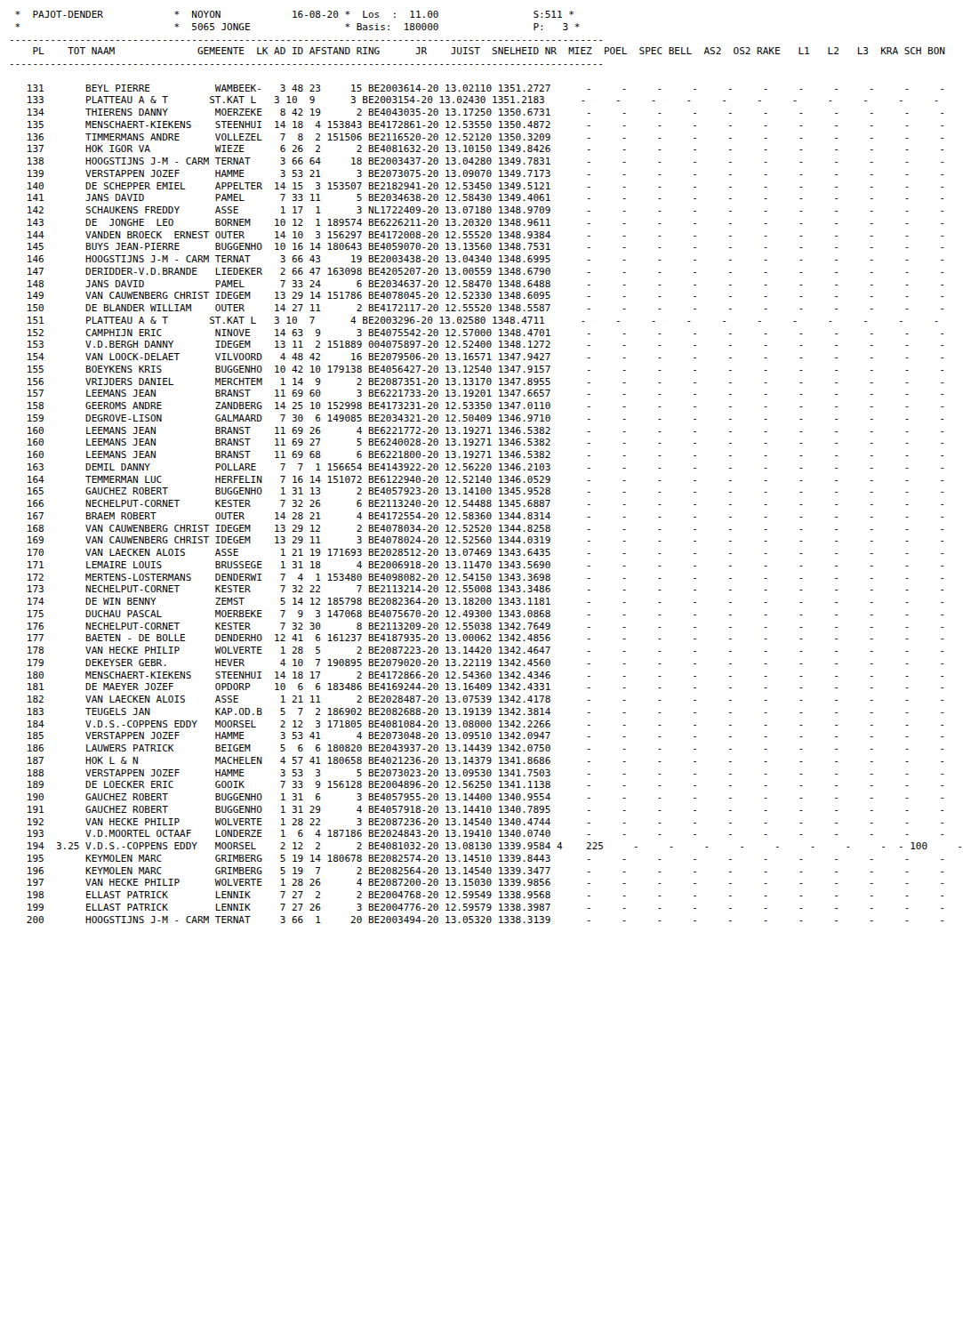*  PAJOT-DENDER            *  NOYON            16-08-20 *  Los  :  11.00                S:511 *
 *                          *  5065 JONGE                * Basis:  180000                P:   3 *
-----------------------------------------------------------------------------------------------------
    PL    TOT NAAM              GEMEENTE  LK AD ID AFSTAND RING      JR    JUIST  SNELHEID NR  MIEZ  POEL  SPEC BELL  AS2  OS2 RAKE   L1   L2   L3  KRA SCH BON
-----------------------------------------------------------------------------------------------------

   131       BEYL PIERRE           WAMBEEK-   3 48 23     15 BE2003614-20 13.02110 1351.2727      -     -     -     -     -     -     -     -     -     -     -
   133       PLATTEAU A & T       ST.KAT L   3 10  9      3 BE2003154-20 13.02430 1351.2183      -     -     -     -     -     -     -     -     -     -     -
   134       THIERENS DANNY        MOERZEKE   8 42 19      2 BE4043035-20 13.17250 1350.6731      -     -     -     -     -     -     -     -     -     -     -
   135       MENSCHAERT-KIEKENS    STEENHUI  14 18  4 153843 BE4172861-20 12.53550 1350.4872      -     -     -     -     -     -     -     -     -     -     -
   136       TIMMERMANS ANDRE      VOLLEZEL   7  8  2 151506 BE2116520-20 12.52120 1350.3209      -     -     -     -     -     -     -     -     -     -     -
   137       HOK IGOR VA           WIEZE      6 26  2      2 BE4081632-20 13.10150 1349.8426      -     -     -     -     -     -     -     -     -     -     -
   138       HOOGSTIJNS J-M - CARM TERNAT     3 66 64     18 BE2003437-20 13.04280 1349.7831      -     -     -     -     -     -     -     -     -     -     -
   139       VERSTAPPEN JOZEF      HAMME      3 53 21      3 BE2073075-20 13.09070 1349.7173      -     -     -     -     -     -     -     -     -     -     -
   140       DE SCHEPPER EMIEL     APPELTER  14 15  3 153507 BE2182941-20 12.53450 1349.5121      -     -     -     -     -     -     -     -     -     -     -
   141       JANS DAVID            PAMEL      7 33 11      5 BE2034638-20 12.58430 1349.4061      -     -     -     -     -     -     -     -     -     -     -
   142       SCHAUKENS FREDDY      ASSE       1 17  1      3 NL1722409-20 13.07180 1348.9709      -     -     -     -     -     -     -     -     -     -     -
   143       DE  JONGHE  LEO       BORNEM    10 12  1 189574 BE6226211-20 13.20320 1348.9611      -     -     -     -     -     -     -     -     -     -     -
   144       VANDEN BROECK  ERNEST OUTER     14 10  3 156297 BE4172008-20 12.55520 1348.9384      -     -     -     -     -     -     -     -     -     -     -
   145       BUYS JEAN-PIERRE      BUGGENHO  10 16 14 180643 BE4059070-20 13.13560 1348.7531      -     -     -     -     -     -     -     -     -     -     -
   146       HOOGSTIJNS J-M - CARM TERNAT     3 66 43     19 BE2003438-20 13.04340 1348.6995      -     -     -     -     -     -     -     -     -     -     -
   147       DERIDDER-V.D.BRANDE   LIEDEKER   2 66 47 163098 BE4205207-20 13.00559 1348.6790      -     -     -     -     -     -     -     -     -     -     -
   148       JANS DAVID            PAMEL      7 33 24      6 BE2034637-20 12.58470 1348.6488      -     -     -     -     -     -     -     -     -     -     -
   149       VAN CAUWENBERG CHRIST IDEGEM    13 29 14 151786 BE4078045-20 12.52330 1348.6095      -     -     -     -     -     -     -     -     -     -     -
   150       DE BLANDER WILLIAM    OUTER     14 27 11      2 BE4172117-20 12.55520 1348.5587      -     -     -     -     -     -     -     -     -     -     -
   151       PLATTEAU A & T       ST.KAT L   3 10  7      4 BE2003296-20 13.02580 1348.4711      -     -     -     -     -     -     -     -     -     -     -
   152       CAMPHIJN ERIC         NINOVE    14 63  9      3 BE4075542-20 12.57000 1348.4701      -     -     -     -     -     -     -     -     -     -     -
   153       V.D.BERGH DANNY       IDEGEM    13 11  2 151889 004075897-20 12.52400 1348.1272      -     -     -     -     -     -     -     -     -     -     -
   154       VAN LOOCK-DELAET      VILVOORD   4 48 42     16 BE2079506-20 13.16571 1347.9427      -     -     -     -     -     -     -     -     -     -     -
   155       BOEYKENS KRIS         BUGGENHO  10 42 10 179138 BE4056427-20 13.12540 1347.9157      -     -     -     -     -     -     -     -     -     -     -
   156       VRIJDERS DANIEL       MERCHTEM   1 14  9      2 BE2087351-20 13.13170 1347.8955      -     -     -     -     -     -     -     -     -     -     -
   157       LEEMANS JEAN          BRANST    11 69 60      3 BE6221733-20 13.19201 1347.6657      -     -     -     -     -     -     -     -     -     -     -
   158       GEEROMS ANDRE         ZANDBERG  14 25 10 152998 BE4173231-20 12.53350 1347.0110      -     -     -     -     -     -     -     -     -     -     -
   159       DEGROVE-LISON         GALMAARD   7 30  6 149085 BE2034321-20 12.50409 1346.9710      -     -     -     -     -     -     -     -     -     -     -
   160       LEEMANS JEAN          BRANST    11 69 26      4 BE6221772-20 13.19271 1346.5382      -     -     -     -     -     -     -     -     -     -     -
   160       LEEMANS JEAN          BRANST    11 69 27      5 BE6240028-20 13.19271 1346.5382      -     -     -     -     -     -     -     -     -     -     -
   160       LEEMANS JEAN          BRANST    11 69 68      6 BE6221800-20 13.19271 1346.5382      -     -     -     -     -     -     -     -     -     -     -
   163       DEMIL DANNY           POLLARE    7  7  1 156654 BE4143922-20 12.56220 1346.2103      -     -     -     -     -     -     -     -     -     -     -
   164       TEMMERMAN LUC         HERFELIN   7 16 14 151072 BE6122940-20 12.52140 1346.0529      -     -     -     -     -     -     -     -     -     -     -
   165       GAUCHEZ ROBERT        BUGGENHO   1 31 13      2 BE4057923-20 13.14100 1345.9528      -     -     -     -     -     -     -     -     -     -     -
   166       NECHELPUT-CORNET      KESTER     7 32 26      6 BE2113240-20 12.54488 1345.6887      -     -     -     -     -     -     -     -     -     -     -
   167       BRAEM ROBERT          OUTER     14 28 21      4 BE4172554-20 12.58360 1344.8314      -     -     -     -     -     -     -     -     -     -     -
   168       VAN CAUWENBERG CHRIST IDEGEM    13 29 12      2 BE4078034-20 12.52520 1344.8258      -     -     -     -     -     -     -     -     -     -     -
   169       VAN CAUWENBERG CHRIST IDEGEM    13 29 11      3 BE4078024-20 12.52560 1344.0319      -     -     -     -     -     -     -     -     -     -     -
   170       VAN LAECKEN ALOIS     ASSE       1 21 19 171693 BE2028512-20 13.07469 1343.6435      -     -     -     -     -     -     -     -     -     -     -
   171       LEMAIRE LOUIS         BRUSSEGE   1 31 18      4 BE2006918-20 13.11470 1343.5690      -     -     -     -     -     -     -     -     -     -     -
   172       MERTENS-LOSTERMANS    DENDERWI   7  4  1 153480 BE4098082-20 12.54150 1343.3698      -     -     -     -     -     -     -     -     -     -     -
   173       NECHELPUT-CORNET      KESTER     7 32 22      7 BE2113214-20 12.55008 1343.3486      -     -     -     -     -     -     -     -     -     -     -
   174       DE WIN BENNY          ZEMST      5 14 12 185798 BE2082364-20 13.18200 1343.1181      -     -     -     -     -     -     -     -     -     -     -
   175       DUCHAU PASCAL         MOERBEKE   7  9  3 147068 BE4075670-20 12.49300 1343.0868      -     -     -     -     -     -     -     -     -     -     -
   176       NECHELPUT-CORNET      KESTER     7 32 30      8 BE2113209-20 12.55038 1342.7649      -     -     -     -     -     -     -     -     -     -     -
   177       BAETEN - DE BOLLE     DENDERHO  12 41  6 161237 BE4187935-20 13.00062 1342.4856      -     -     -     -     -     -     -     -     -     -     -
   178       VAN HECKE PHILIP      WOLVERTE   1 28  5      2 BE2087223-20 13.14420 1342.4647      -     -     -     -     -     -     -     -     -     -     -
   179       DEKEYSER GEBR.        HEVER      4 10  7 190895 BE2079020-20 13.22119 1342.4560      -     -     -     -     -     -     -     -     -     -     -
   180       MENSCHAERT-KIEKENS    STEENHUI  14 18 17      2 BE4172866-20 12.54360 1342.4346      -     -     -     -     -     -     -     -     -     -     -
   181       DE MAEYER JOZEF       OPDORP    10  6  6 183486 BE4169244-20 13.16409 1342.4331      -     -     -     -     -     -     -     -     -     -     -
   182       VAN LAECKEN ALOIS     ASSE       1 21 11      2 BE2028487-20 13.07539 1342.4178      -     -     -     -     -     -     -     -     -     -     -
   183       TEUGELS JAN           KAP.OD.B   5  7  2 186902 BE2082688-20 13.19139 1342.3814      -     -     -     -     -     -     -     -     -     -     -
   184       V.D.S.-COPPENS EDDY   MOORSEL    2 12  3 171805 BE4081084-20 13.08000 1342.2266      -     -     -     -     -     -     -     -     -     -     -
   185       VERSTAPPEN JOZEF      HAMME      3 53 41      4 BE2073048-20 13.09510 1342.0947      -     -     -     -     -     -     -     -     -     -     -
   186       LAUWERS PATRICK       BEIGEM     5  6  6 180820 BE2043937-20 13.14439 1342.0750      -     -     -     -     -     -     -     -     -     -     -
   187       HOK L & N             MACHELEN   4 57 41 180658 BE4021236-20 13.14379 1341.8686      -     -     -     -     -     -     -     -     -     -     -
   188       VERSTAPPEN JOZEF      HAMME      3 53  3      5 BE2073023-20 13.09530 1341.7503      -     -     -     -     -     -     -     -     -     -     -
   189       DE LOECKER ERIC       GOOIK      7 33  9 156128 BE2004896-20 12.56250 1341.1138      -     -     -     -     -     -     -     -     -     -     -
   190       GAUCHEZ ROBERT        BUGGENHO   1 31  6      3 BE4057955-20 13.14400 1340.9554      -     -     -     -     -     -     -     -     -     -     -
   191       GAUCHEZ ROBERT        BUGGENHO   1 31 29      4 BE4057918-20 13.14410 1340.7895      -     -     -     -     -     -     -     -     -     -     -
   192       VAN HECKE PHILIP      WOLVERTE   1 28 22      3 BE2087236-20 13.14540 1340.4744      -     -     -     -     -     -     -     -     -     -     -
   193       V.D.MOORTEL OCTAAF    LONDERZE   1  6  4 187186 BE2024843-20 13.19410 1340.0740      -     -     -     -     -     -     -     -     -     -     -
   194  3.25 V.D.S.-COPPENS EDDY   MOORSEL    2 12  2      2 BE4081032-20 13.08130 1339.9584 4    225     -     -     -     -     -     -     -     -  - 100     -
   195       KEYMOLEN MARC         GRIMBERG   5 19 14 180678 BE2082574-20 13.14510 1339.8443      -     -     -     -     -     -     -     -     -     -     -
   196       KEYMOLEN MARC         GRIMBERG   5 19  7      2 BE2082564-20 13.14540 1339.3477      -     -     -     -     -     -     -     -     -     -     -
   197       VAN HECKE PHILIP      WOLVERTE   1 28 26      4 BE2087200-20 13.15030 1339.9856      -     -     -     -     -     -     -     -     -     -     -
   198       ELLAST PATRICK        LENNIK     7 27  2      2 BE2004768-20 12.59549 1338.9568      -     -     -     -     -     -     -     -     -     -     -
   199       ELLAST PATRICK        LENNIK     7 27 26      3 BE2004776-20 12.59579 1338.3987      -     -     -     -     -     -     -     -     -     -     -
   200       HOOGSTIJNS J-M - CARM TERNAT     3 66  1     20 BE2003494-20 13.05320 1338.3139      -     -     -     -     -     -     -     -     -     -     -